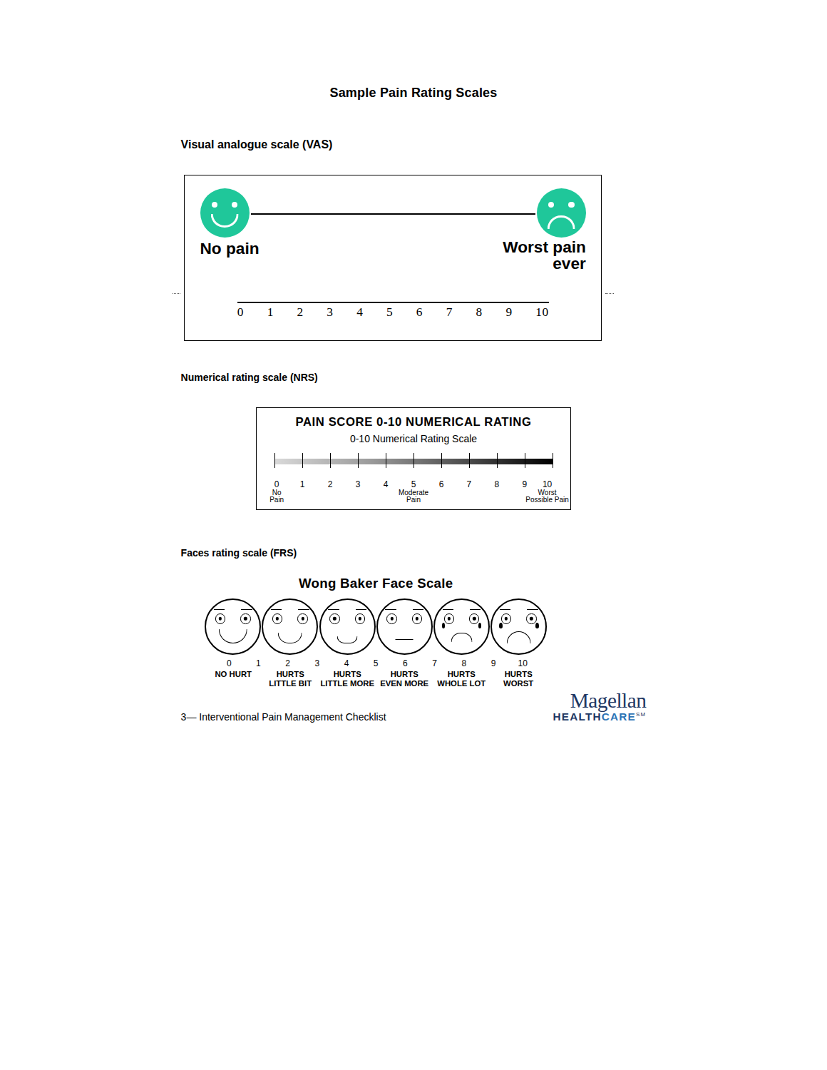Sample Pain Rating Scales
Visual analogue scale (VAS)
No pain
Worst pain
ever
01234 5678910
Numerical rating scale (NRS)
PAIN SCORE 0-10 NUMERICAL RATING
0-10 Numerical Rating Scale
0 No
Pain
1
2
3
4
5 Moderate
Pain
6
7
8
9
10 Worst
Possible Pain
Faces rating scale (FRS)
Wong Baker Face Scale
01 23 45 67 89 10
NO HURT
HURTS
LITTLE BIT
HURTS
LITTLE MORE
HURTS
EVEN MORE
HURTS
WHOLE LOT
HURTS
WORST
3— Interventional Pain Management Checklist
Magellan
HEALTH CARE SM